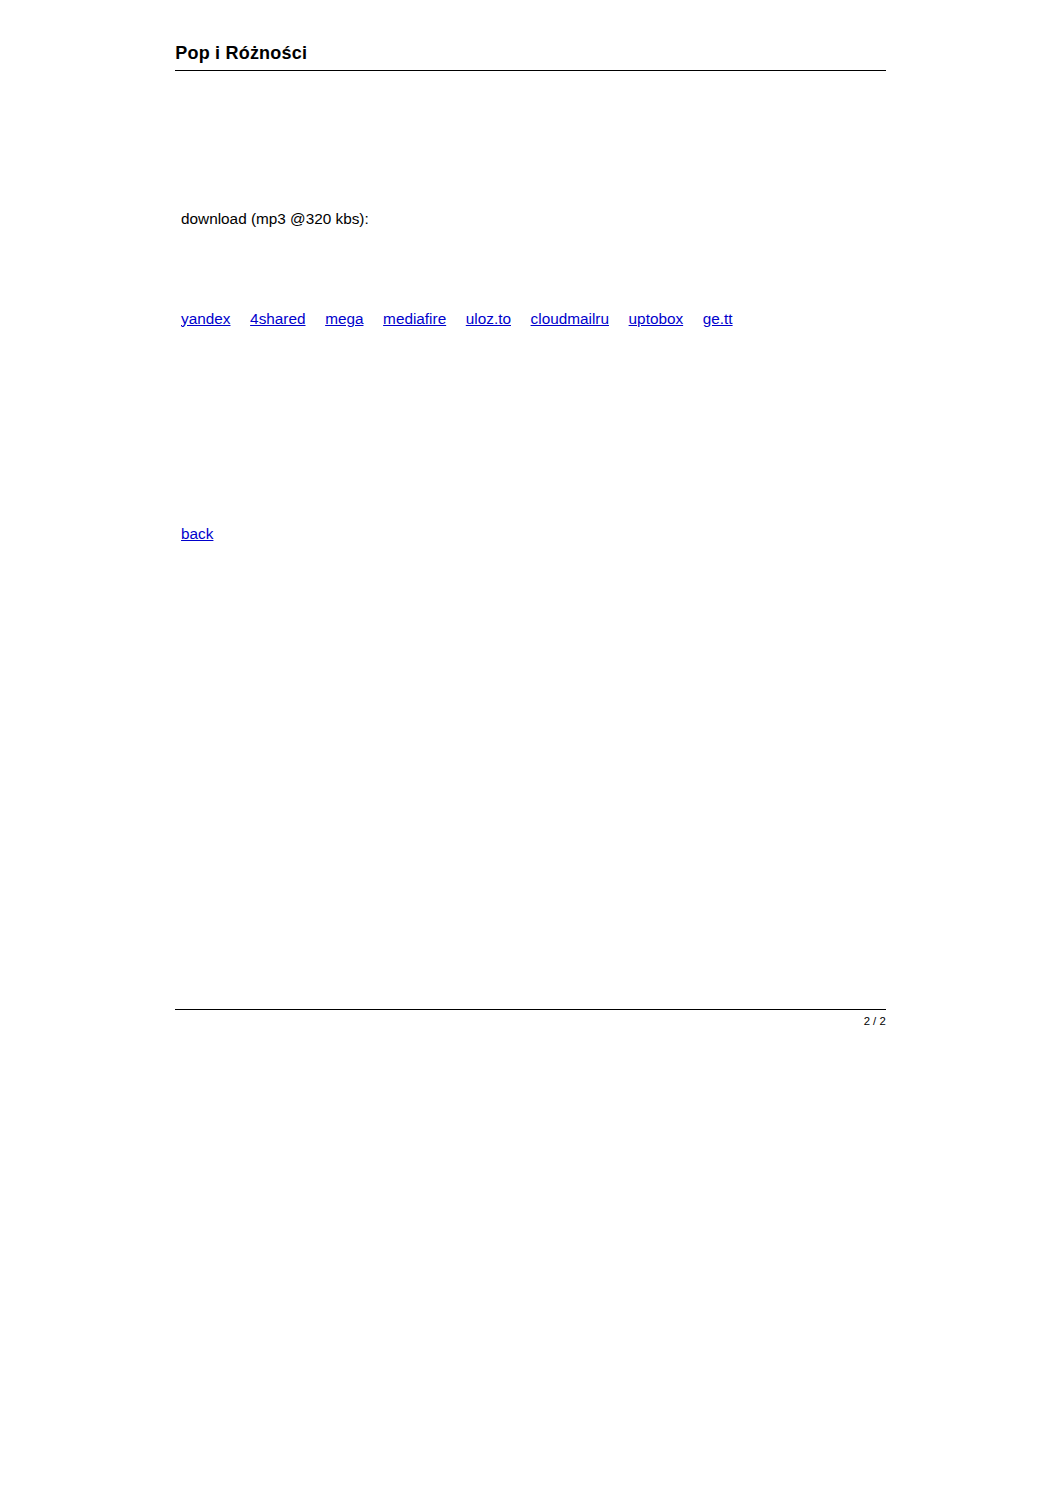Pop i Różności
download (mp3 @320 kbs):
yandex 4shared mega mediafire uloz.to cloudmailru uptobox ge.tt
back
2 / 2